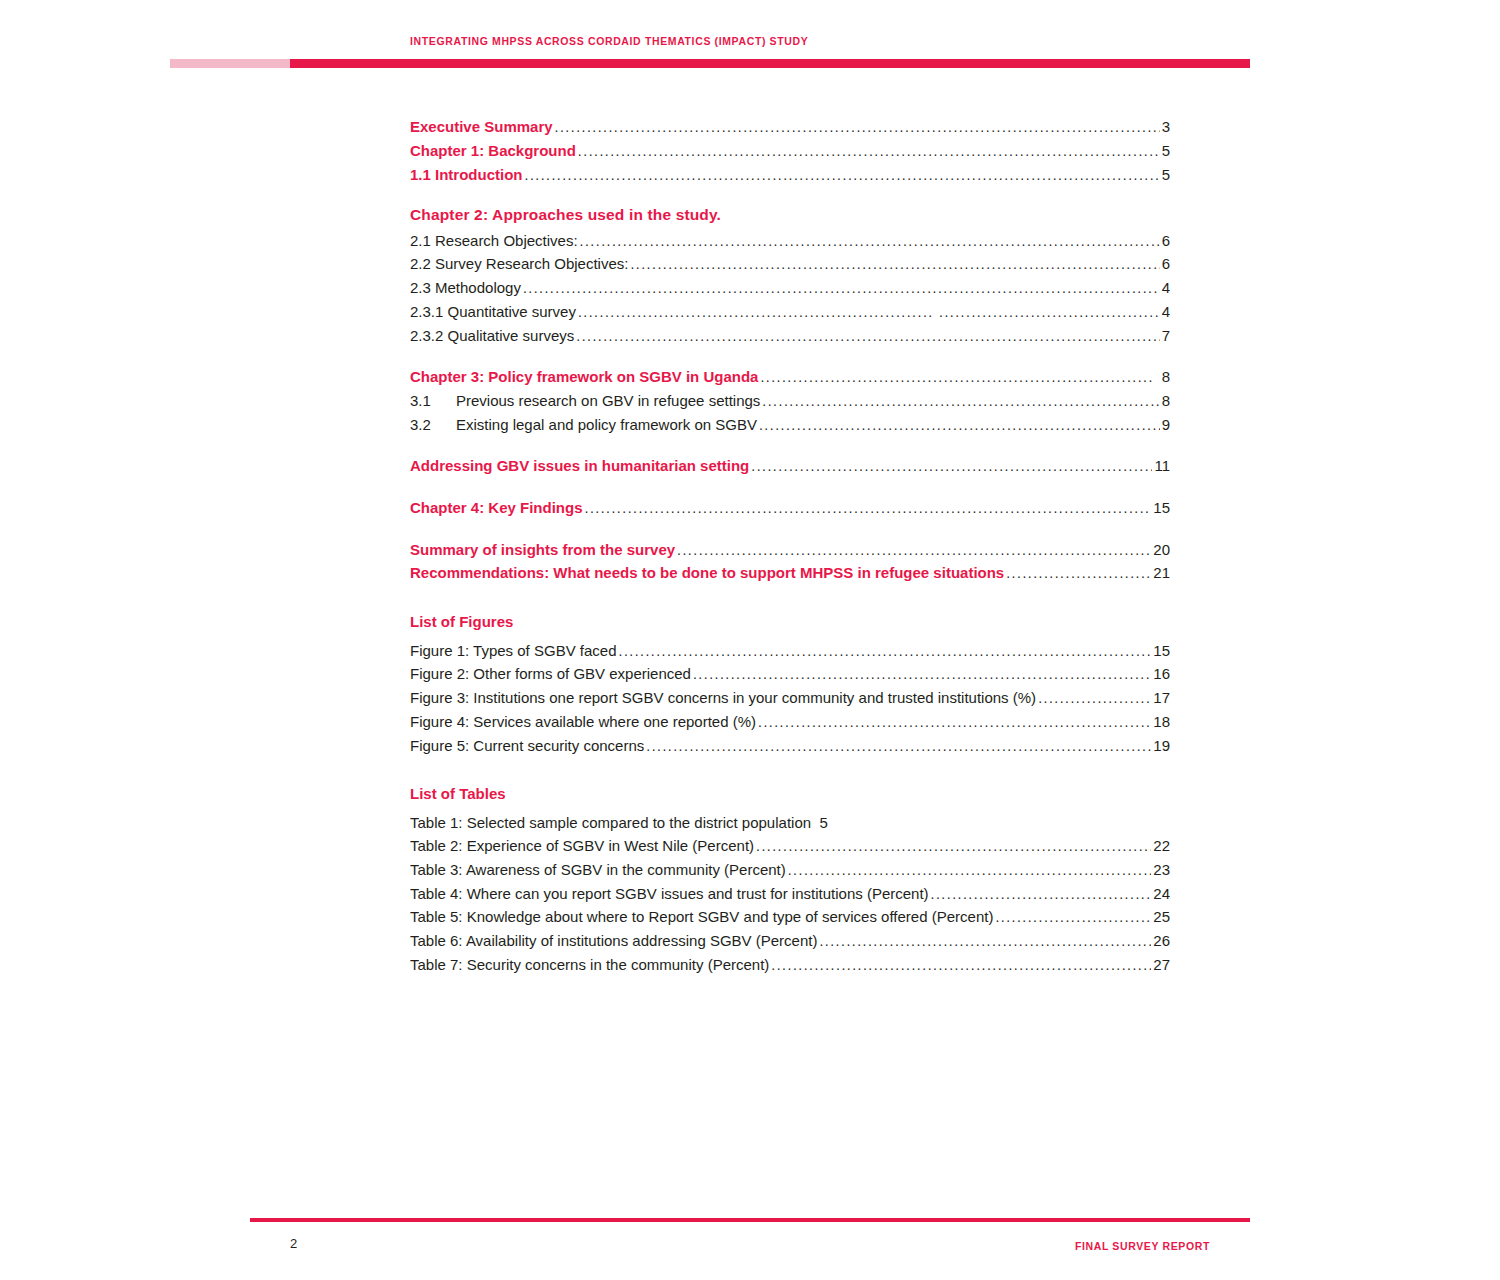Integrating MHPSS across Cordaid Thematics (IMPACT) Study
Executive Summary.......................................................................................................................................... 3
Chapter 1: Background......................................................................................................................... 5
1.1 Introduction..................................................................................................................................... 5
Chapter 2: Approaches used in the study.
2.1 Research Objectives:....................................................................................................................... 6
2.2 Survey Research Objectives:.......................................................................................................... 6
2.3 Methodology.................................................................................................................................. 4
2.3.1 Quantitative survey.................................................................. .................................................... 4
2.3.2 Qualitative surveys....................................................................................................................... 7
Chapter 3: Policy framework on SGBV in Uganda......................................................................... 8
3.1 Previous research on GBV in refugee settings................................................................................. 8
3.2 Existing legal and policy framework on SGBV................................................................................ 9
Addressing GBV issues in humanitarian setting........................................................................... 11
Chapter 4: Key Findings......................................................................................................................... 15
Summary of insights from the survey....................................................................................................... 20
Recommendations: What needs to be done to support MHPSS in refugee situations..................................... 21
List of Figures
Figure 1: Types of SGBV faced.......................................................................................................... 15
Figure 2: Other forms of GBV experienced......................................................................................... 16
Figure 3: Institutions one report SGBV concerns in your community and trusted institutions (%)................................... 17
Figure 4: Services available where one reported (%).................................................................................. 18
Figure 5: Current security concerns..................................................................................................... 19
List of Tables
Table 1: Selected sample compared to the district population 5
Table 2: Experience of SGBV in West Nile (Percent).................................................................................. 22
Table 3: Awareness of SGBV in the community (Percent)......................................................................... 23
Table 4: Where can you report SGBV issues and trust for institutions (Percent).......................................................... 24
Table 5: Knowledge about where to Report SGBV and type of services offered (Percent)............................................... 25
Table 6: Availability of institutions addressing SGBV (Percent)..................................................................................... 26
Table 7: Security concerns in the community (Percent)................................................................................. 27
2
Final Survey Report